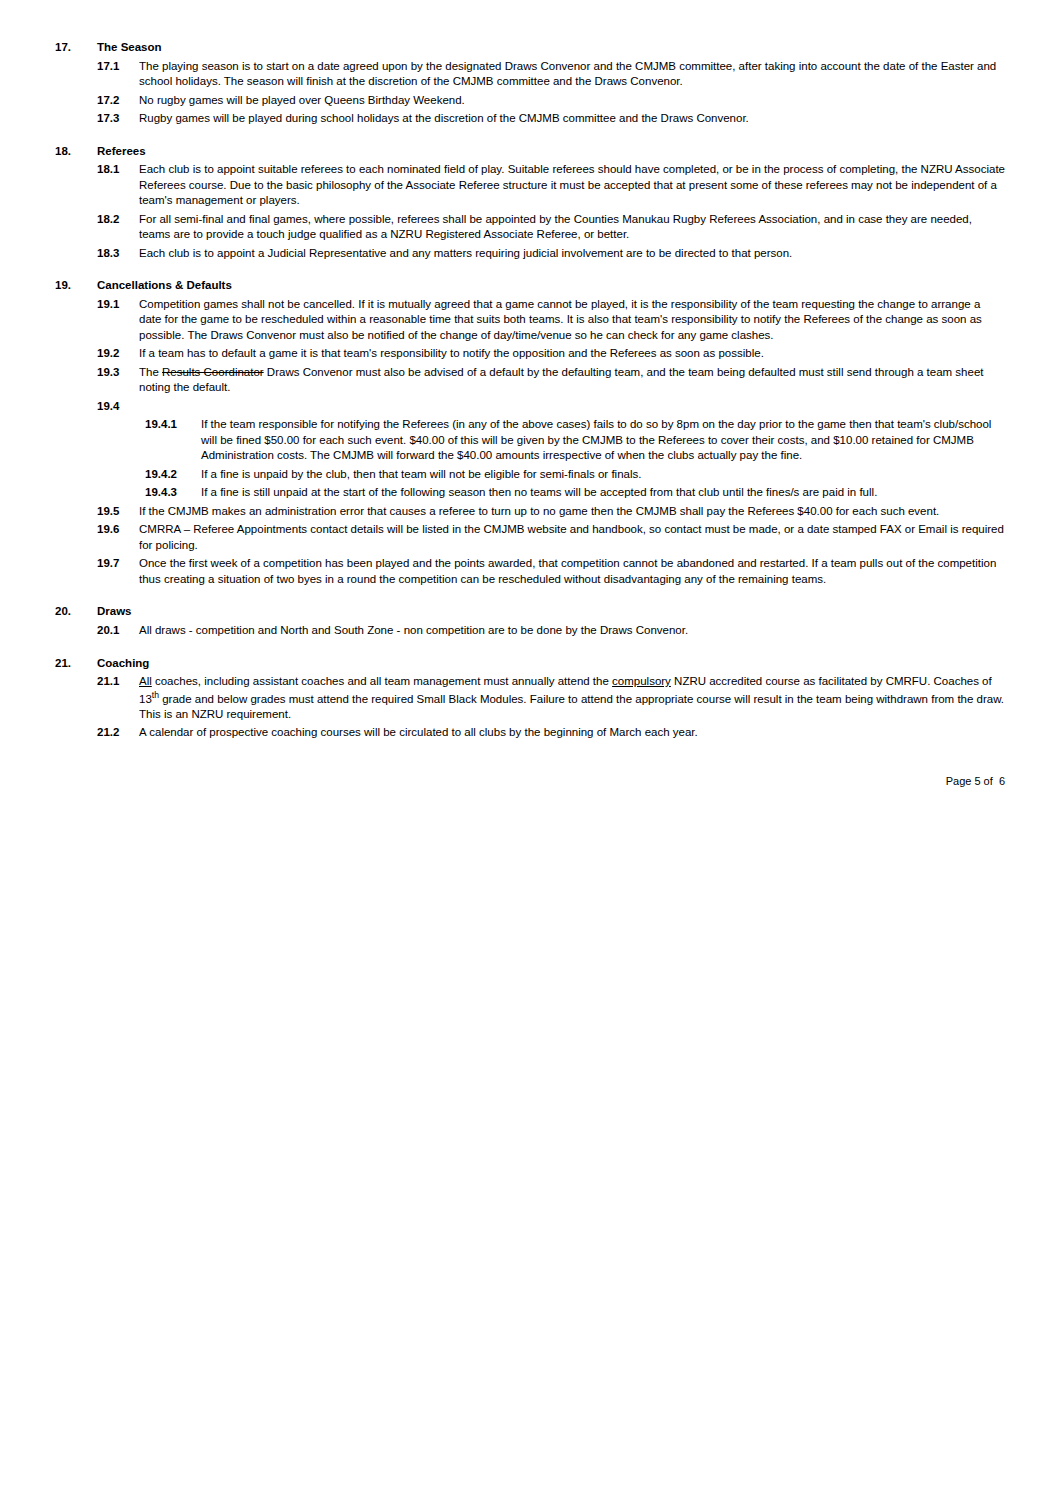| 17. | The Season |
| | 17.1 | The playing season is to start on a date agreed upon by the designated Draws Convenor and the CMJMB committee, after taking into account the date of the Easter and school holidays. The season will finish at the discretion of the CMJMB committee and the Draws Convenor. |
| | 17.2 | No rugby games will be played over Queens Birthday Weekend. |
| | 17.3 | Rugby games will be played during school holidays at the discretion of the CMJMB committee and the Draws Convenor. |
| 18. | Referees |
| | 18.1 | Each club is to appoint suitable referees to each nominated field of play. Suitable referees should have completed, or be in the process of completing, the NZRU Associate Referees course. Due to the basic philosophy of the Associate Referee structure it must be accepted that at present some of these referees may not be independent of a team's management or players. |
| | 18.2 | For all semi-final and final games, where possible, referees shall be appointed by the Counties Manukau Rugby Referees Association, and in case they are needed, teams are to provide a touch judge qualified as a NZRU Registered Associate Referee, or better. |
| | 18.3 | Each club is to appoint a Judicial Representative and any matters requiring judicial involvement are to be directed to that person. |
| 19. | Cancellations & Defaults |
| | 19.1 | Competition games shall not be cancelled. If it is mutually agreed that a game cannot be played, it is the responsibility of the team requesting the change to arrange a date for the game to be rescheduled within a reasonable time that suits both teams. It is also that team's responsibility to notify the Referees of the change as soon as possible. The Draws Convenor must also be notified of the change of day/time/venue so he can check for any game clashes. |
| | 19.2 | If a team has to default a game it is that team's responsibility to notify the opposition and the Referees as soon as possible. |
| | 19.3 | The Results Coordinator Draws Convenor must also be advised of a default by the defaulting team, and the team being defaulted must still send through a team sheet noting the default. |
| | 19.4 | |
| 19.4.1 | If the team responsible for notifying the Referees (in any of the above cases) fails to do so by 8pm on the day prior to the game then that team's club/school will be fined $50.00 for each such event. $40.00 of this will be given by the CMJMB to the Referees to cover their costs, and $10.00 retained for CMJMB Administration costs. The CMJMB will forward the $40.00 amounts irrespective of when the clubs actually pay the fine. |
| 19.4.2 | If a fine is unpaid by the club, then that team will not be eligible for semi-finals or finals. |
| 19.4.3 | If a fine is still unpaid at the start of the following season then no teams will be accepted from that club until the fines/s are paid in full. |
| | 19.5 | If the CMJMB makes an administration error that causes a referee to turn up to no game then the CMJMB shall pay the Referees $40.00 for each such event. |
| | 19.6 | CMRRA – Referee Appointments contact details will be listed in the CMJMB website and handbook, so contact must be made, or a date stamped FAX or Email is required for policing. |
| | 19.7 | Once the first week of a competition has been played and the points awarded, that competition cannot be abandoned and restarted. If a team pulls out of the competition thus creating a situation of two byes in a round the competition can be rescheduled without disadvantaging any of the remaining teams. |
| 20. | Draws |
| | 20.1 | All draws - competition and North and South Zone - non competition are to be done by the Draws Convenor. |
| 21. | Coaching |
| | 21.1 | All coaches, including assistant coaches and all team management must annually attend the compulsory NZRU accredited course as facilitated by CMRFU. Coaches of 13 th grade and below grades must attend the required Small Black Modules. Failure to attend the appropriate course will result in the team being withdrawn from the draw. This is an NZRU requirement. |
| | 21.2 | A calendar of prospective coaching courses will be circulated to all clubs by the beginning of March each year. |
Page 5 of 6